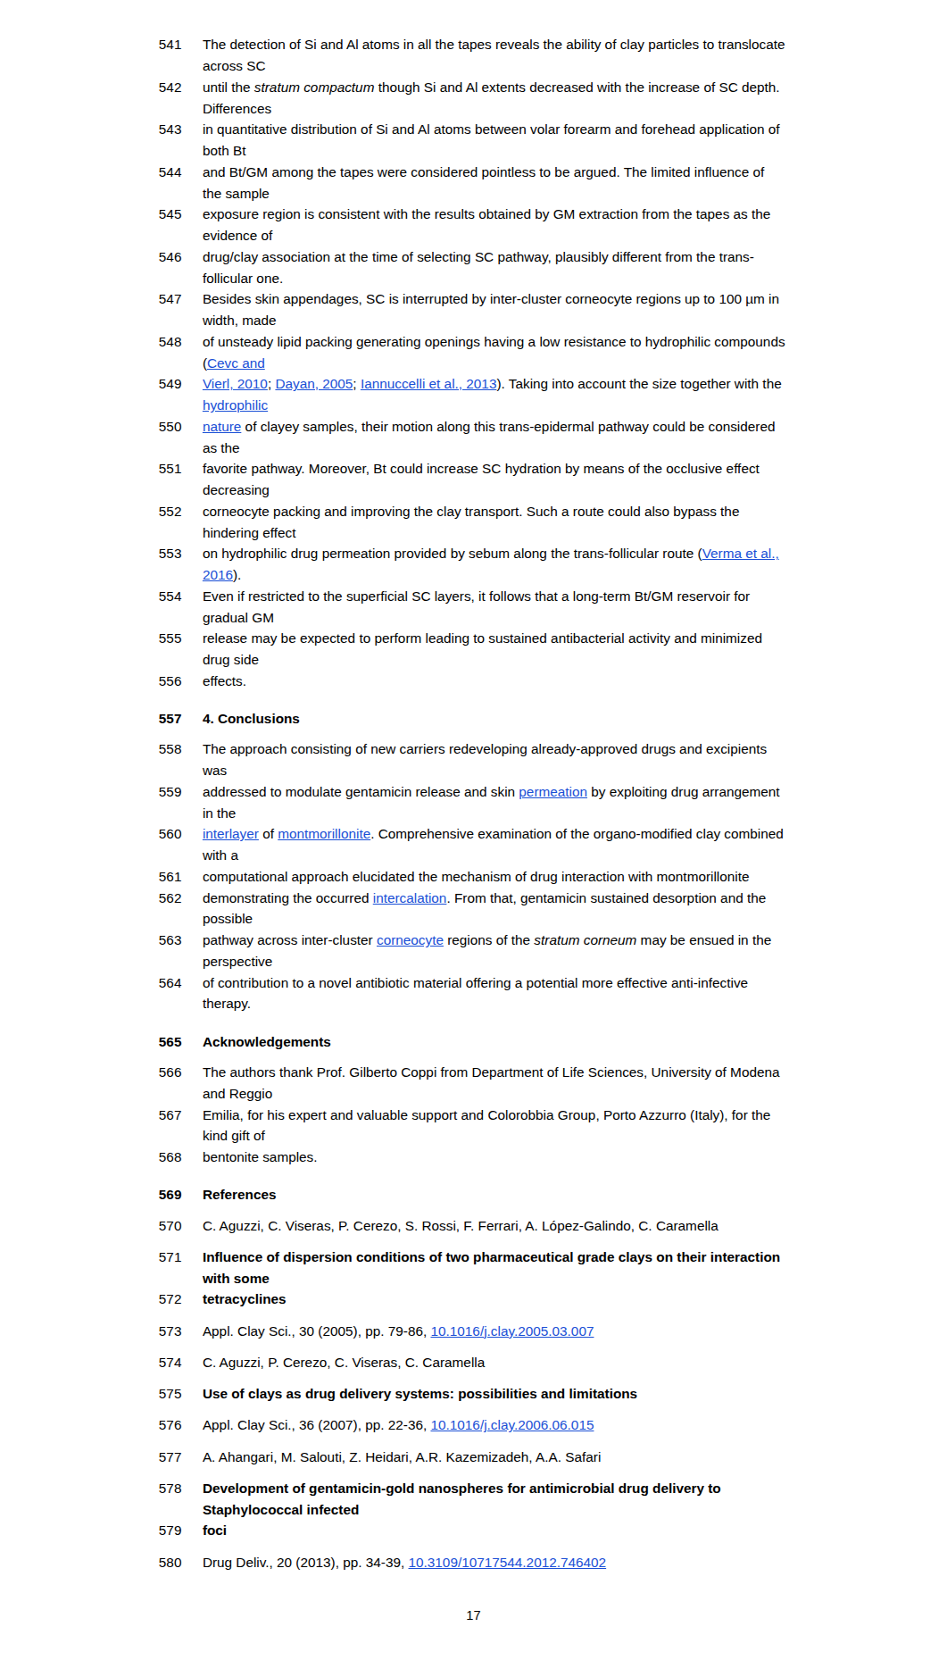541 The detection of Si and Al atoms in all the tapes reveals the ability of clay particles to translocate across SC 542 until the stratum compactum though Si and Al extents decreased with the increase of SC depth. Differences 543 in quantitative distribution of Si and Al atoms between volar forearm and forehead application of both Bt 544 and Bt/GM among the tapes were considered pointless to be argued. The limited influence of the sample 545 exposure region is consistent with the results obtained by GM extraction from the tapes as the evidence of 546 drug/clay association at the time of selecting SC pathway, plausibly different from the trans-follicular one. 547 Besides skin appendages, SC is interrupted by inter-cluster corneocyte regions up to 100 µm in width, made 548 of unsteady lipid packing generating openings having a low resistance to hydrophilic compounds (Cevc and 549 Vierl, 2010; Dayan, 2005; Iannuccelli et al., 2013). Taking into account the size together with the hydrophilic 550 nature of clayey samples, their motion along this trans-epidermal pathway could be considered as the 551 favorite pathway. Moreover, Bt could increase SC hydration by means of the occlusive effect decreasing 552 corneocyte packing and improving the clay transport. Such a route could also bypass the hindering effect 553 on hydrophilic drug permeation provided by sebum along the trans-follicular route (Verma et al., 2016). 554 Even if restricted to the superficial SC layers, it follows that a long-term Bt/GM reservoir for gradual GM 555 release may be expected to perform leading to sustained antibacterial activity and minimized drug side 556 effects.
5574. Conclusions
558 The approach consisting of new carriers redeveloping already-approved drugs and excipients was 559 addressed to modulate gentamicin release and skin permeation by exploiting drug arrangement in the 560 interlayer of montmorillonite. Comprehensive examination of the organo-modified clay combined with a 561 computational approach elucidated the mechanism of drug interaction with montmorillonite 562 demonstrating the occurred intercalation. From that, gentamicin sustained desorption and the possible 563 pathway across inter-cluster corneocyte regions of the stratum corneum may be ensued in the perspective 564 of contribution to a novel antibiotic material offering a potential more effective anti-infective therapy.
565 Acknowledgements
566 The authors thank Prof. Gilberto Coppi from Department of Life Sciences, University of Modena and Reggio 567 Emilia, for his expert and valuable support and Colorobbia Group, Porto Azzurro (Italy), for the kind gift of 568 bentonite samples.
569 References
570 C. Aguzzi, C. Viseras, P. Cerezo, S. Rossi, F. Ferrari, A. López-Galindo, C. Caramella
571 Influence of dispersion conditions of two pharmaceutical grade clays on their interaction with some
572 tetracyclines
573 Appl. Clay Sci., 30 (2005), pp. 79-86, 10.1016/j.clay.2005.03.007
574 C. Aguzzi, P. Cerezo, C. Viseras, C. Caramella
575 Use of clays as drug delivery systems: possibilities and limitations
576 Appl. Clay Sci., 36 (2007), pp. 22-36, 10.1016/j.clay.2006.06.015
577 A. Ahangari, M. Salouti, Z. Heidari, A.R. Kazemizadeh, A.A. Safari
578 Development of gentamicin-gold nanospheres for antimicrobial drug delivery to Staphylococcal infected
579 foci
580 Drug Deliv., 20 (2013), pp. 34-39, 10.3109/10717544.2012.746402
17